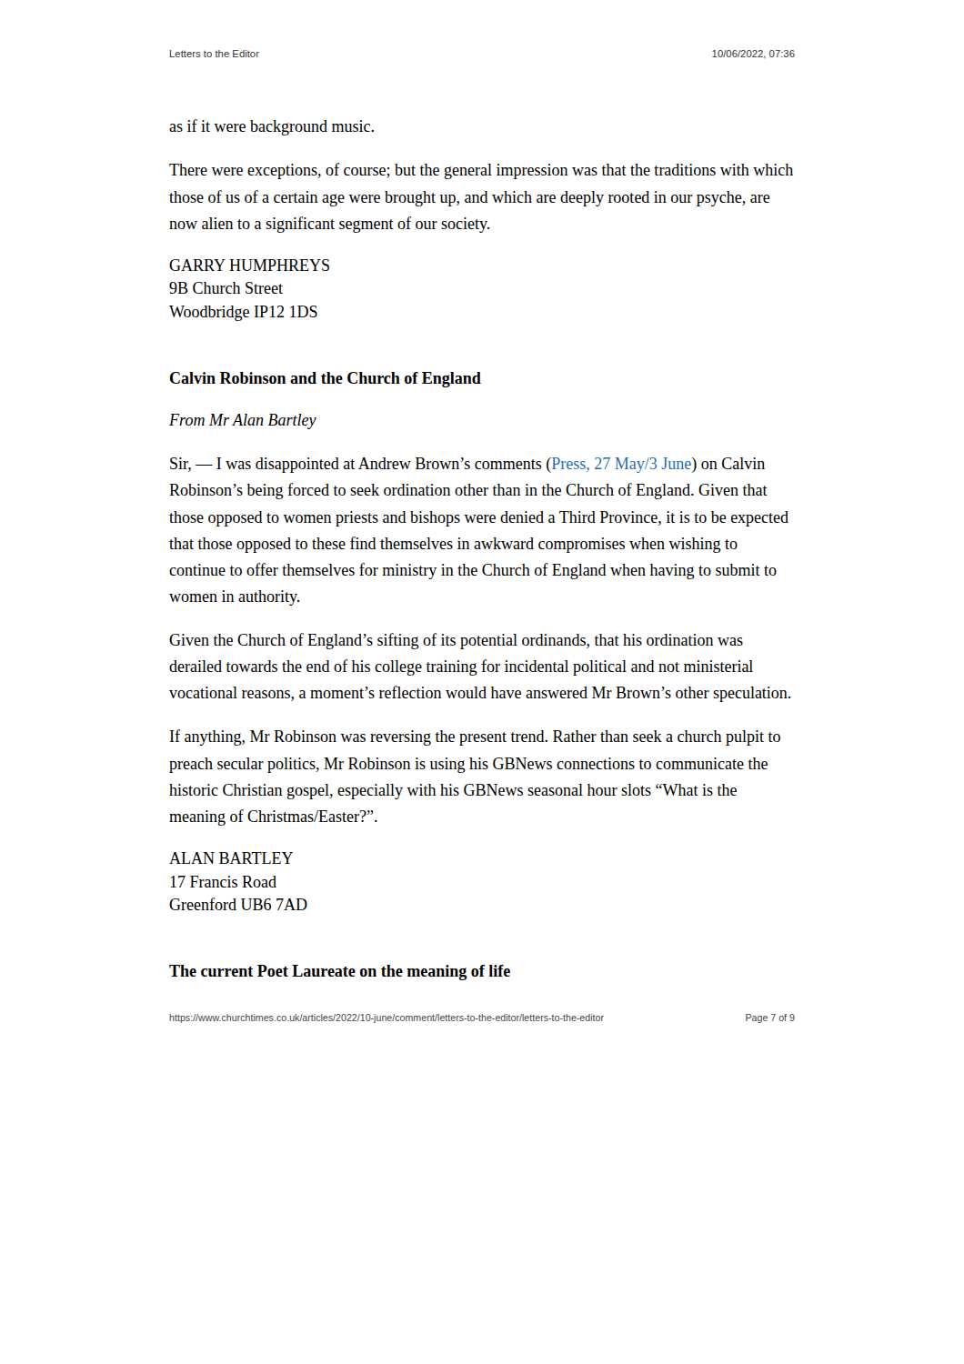Letters to the Editor 10/06/2022, 07:36
as if it were background music.
There were exceptions, of course; but the general impression was that the traditions with which those of us of a certain age were brought up, and which are deeply rooted in our psyche, are now alien to a significant segment of our society.
GARRY HUMPHREYS 9B Church Street
Woodbridge IP12 1DS
Calvin Robinson and the Church of England
From Mr Alan Bartley
Sir, — I was disappointed at Andrew Brown’s comments (Press, 27 May/3 June) on Calvin Robinson’s being forced to seek ordination other than in the Church of England. Given that those opposed to women priests and bishops were denied a Third Province, it is to be expected that those opposed to these find themselves in awkward compromises when wishing to continue to offer themselves for ministry in the Church of England when having to submit to women in authority.
Given the Church of England’s sifting of its potential ordinands, that his ordination was derailed towards the end of his college training for incidental political and not ministerial vocational reasons, a moment’s reflection would have answered Mr Brown’s other speculation.
If anything, Mr Robinson was reversing the present trend. Rather than seek a church pulpit to preach secular politics, Mr Robinson is using his GBNews connections to communicate the historic Christian gospel, especially with his GBNews seasonal hour slots “What is the meaning of Christmas/Easter?”.
ALAN BARTLEY 17 Francis Road
Greenford UB6 7AD
The current Poet Laureate on the meaning of life
https://www.churchtimes.co.uk/articles/2022/10-june/comment/letters-to-the-editor/letters-to-the-editor Page 7 of 9